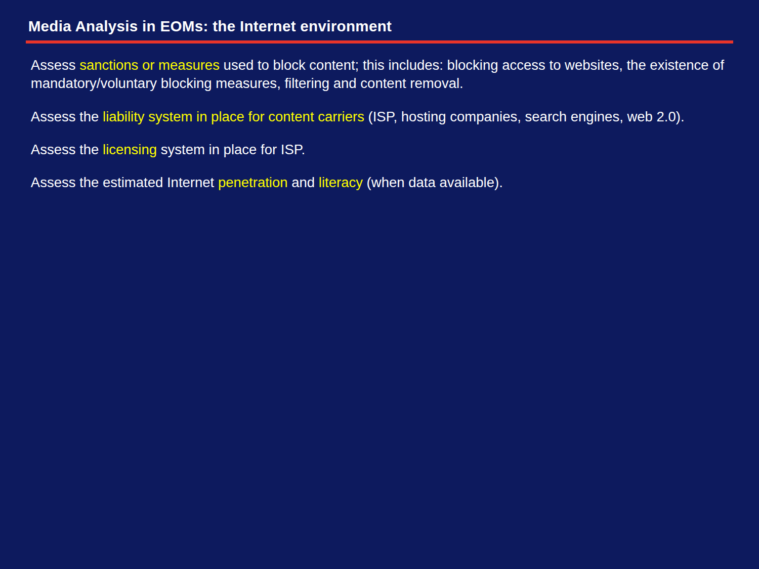Media Analysis in EOMs: the Internet environment
Assess sanctions or measures used to block content; this includes: blocking access to websites, the existence of mandatory/voluntary blocking measures, filtering and content removal.
Assess the liability system in place for content carriers (ISP, hosting companies, search engines, web 2.0).
Assess the licensing system in place for ISP.
Assess the estimated Internet penetration and literacy (when data available).